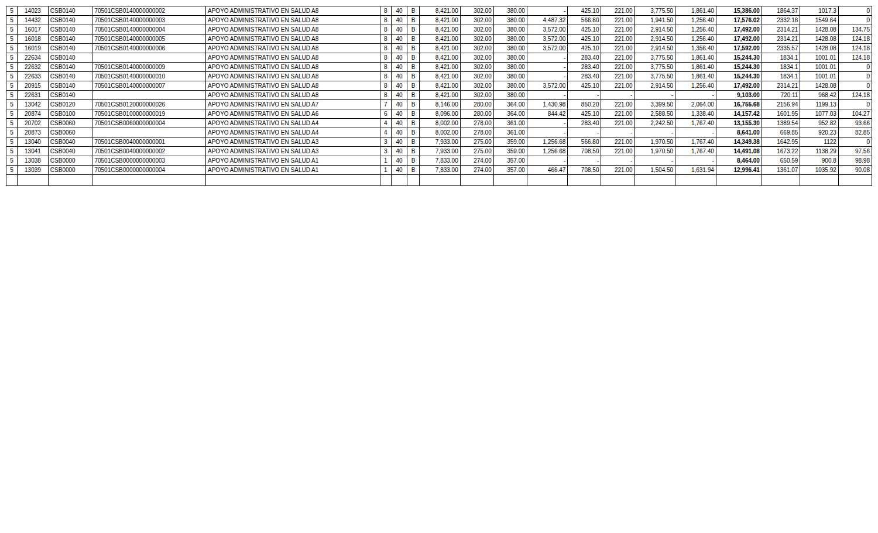| 5 | 14023 | CSB0140 | 70501CSB0140000000002 | APOYO ADMINISTRATIVO EN SALUD A8 | 8 | 40 | B | 8,421.00 | 302.00 | 380.00 | - | 425.10 | 221.00 | 3,775.50 | 1,861.40 | 15,386.00 | 1864.37 | 1017.3 | 0 |
| 5 | 14432 | CSB0140 | 70501CSB0140000000003 | APOYO ADMINISTRATIVO EN SALUD A8 | 8 | 40 | B | 8,421.00 | 302.00 | 380.00 | 4,487.32 | 566.80 | 221.00 | 1,941.50 | 1,256.40 | 17,576.02 | 2332.16 | 1549.64 | 0 |
| 5 | 16017 | CSB0140 | 70501CSB0140000000004 | APOYO ADMINISTRATIVO EN SALUD A8 | 8 | 40 | B | 8,421.00 | 302.00 | 380.00 | 3,572.00 | 425.10 | 221.00 | 2,914.50 | 1,256.40 | 17,492.00 | 2314.21 | 1428.08 | 134.75 |
| 5 | 16018 | CSB0140 | 70501CSB0140000000005 | APOYO ADMINISTRATIVO EN SALUD A8 | 8 | 40 | B | 8,421.00 | 302.00 | 380.00 | 3,572.00 | 425.10 | 221.00 | 2,914.50 | 1,256.40 | 17,492.00 | 2314.21 | 1428.08 | 124.18 |
| 5 | 16019 | CSB0140 | 70501CSB0140000000006 | APOYO ADMINISTRATIVO EN SALUD A8 | 8 | 40 | B | 8,421.00 | 302.00 | 380.00 | 3,572.00 | 425.10 | 221.00 | 2,914.50 | 1,356.40 | 17,592.00 | 2335.57 | 1428.08 | 124.18 |
| 5 | 22634 | CSB0140 | | APOYO ADMINISTRATIVO EN SALUD A8 | 8 | 40 | B | 8,421.00 | 302.00 | 380.00 | - | 283.40 | 221.00 | 3,775.50 | 1,861.40 | 15,244.30 | 1834.1 | 1001.01 | 124.18 |
| 5 | 22632 | CSB0140 | 70501CSB0140000000009 | APOYO ADMINISTRATIVO EN SALUD A8 | 8 | 40 | B | 8,421.00 | 302.00 | 380.00 | - | 283.40 | 221.00 | 3,775.50 | 1,861.40 | 15,244.30 | 1834.1 | 1001.01 | 0 |
| 5 | 22633 | CSB0140 | 70501CSB0140000000010 | APOYO ADMINISTRATIVO EN SALUD A8 | 8 | 40 | B | 8,421.00 | 302.00 | 380.00 | - | 283.40 | 221.00 | 3,775.50 | 1,861.40 | 15,244.30 | 1834.1 | 1001.01 | 0 |
| 5 | 20915 | CSB0140 | 70501CSB0140000000007 | APOYO ADMINISTRATIVO EN SALUD A8 | 8 | 40 | B | 8,421.00 | 302.00 | 380.00 | 3,572.00 | 425.10 | 221.00 | 2,914.50 | 1,256.40 | 17,492.00 | 2314.21 | 1428.08 | 0 |
| 5 | 22631 | CSB0140 | | APOYO ADMINISTRATIVO EN SALUD A8 | 8 | 40 | B | 8,421.00 | 302.00 | 380.00 | - | - | - | - | - | 9,103.00 | 720.11 | 968.42 | 124.18 |
| 5 | 13042 | CSB0120 | 70501CSB0120000000026 | APOYO ADMINISTRATIVO EN SALUD A7 | 7 | 40 | B | 8,146.00 | 280.00 | 364.00 | 1,430.98 | 850.20 | 221.00 | 3,399.50 | 2,064.00 | 16,755.68 | 2156.94 | 1199.13 | 0 |
| 5 | 20874 | CSB0100 | 70501CSB0100000000019 | APOYO ADMINISTRATIVO EN SALUD A6 | 6 | 40 | B | 8,096.00 | 280.00 | 364.00 | 844.42 | 425.10 | 221.00 | 2,588.50 | 1,338.40 | 14,157.42 | 1601.95 | 1077.03 | 104.27 |
| 5 | 20702 | CSB0060 | 70501CSB0060000000004 | APOYO ADMINISTRATIVO EN SALUD A4 | 4 | 40 | B | 8,002.00 | 278.00 | 361.00 | - | 283.40 | 221.00 | 2,242.50 | 1,767.40 | 13,155.30 | 1389.54 | 952.82 | 93.66 |
| 5 | 20873 | CSB0060 | | APOYO ADMINISTRATIVO EN SALUD A4 | 4 | 40 | B | 8,002.00 | 278.00 | 361.00 | - | - | - | - | - | 8,641.00 | 669.85 | 920.23 | 82.85 |
| 5 | 13040 | CSB0040 | 70501CSB0040000000001 | APOYO ADMINISTRATIVO EN SALUD A3 | 3 | 40 | B | 7,933.00 | 275.00 | 359.00 | 1,256.68 | 566.80 | 221.00 | 1,970.50 | 1,767.40 | 14,349.38 | 1642.95 | 1122 | 0 |
| 5 | 13041 | CSB0040 | 70501CSB0040000000002 | APOYO ADMINISTRATIVO EN SALUD A3 | 3 | 40 | B | 7,933.00 | 275.00 | 359.00 | 1,256.68 | 708.50 | 221.00 | 1,970.50 | 1,767.40 | 14,491.08 | 1673.22 | 1138.29 | 97.56 |
| 5 | 13038 | CSB0000 | 70501CSB0000000000003 | APOYO ADMINISTRATIVO EN SALUD A1 | 1 | 40 | B | 7,833.00 | 274.00 | 357.00 | - | - | - | - | - | 8,464.00 | 650.59 | 900.8 | 98.98 |
| 5 | 13039 | CSB0000 | 70501CSB0000000000004 | APOYO ADMINISTRATIVO EN SALUD A1 | 1 | 40 | B | 7,833.00 | 274.00 | 357.00 | 466.47 | 708.50 | 221.00 | 1,504.50 | 1,631.94 | 12,996.41 | 1361.07 | 1035.92 | 90.08 |